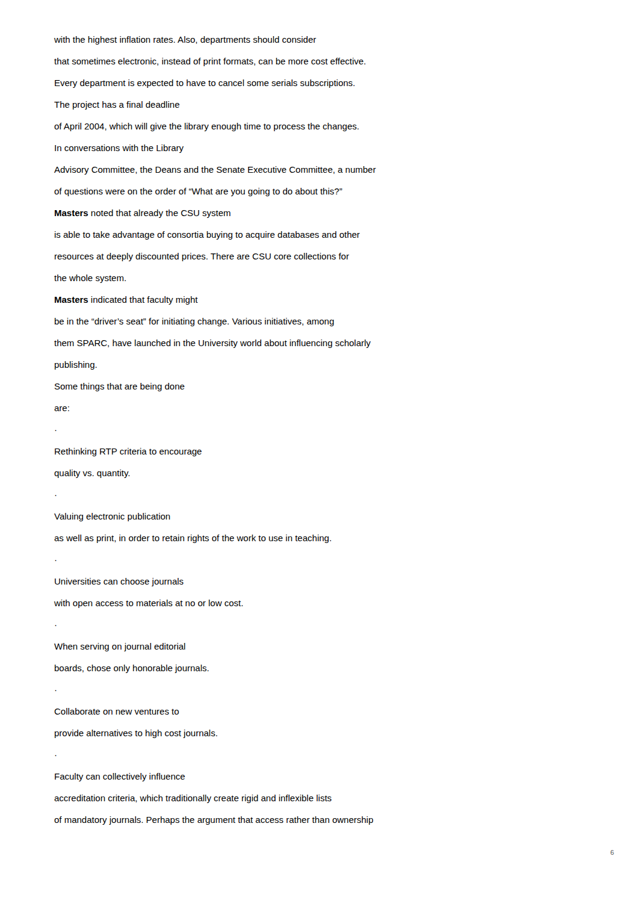with the highest inflation rates. Also, departments should consider
that sometimes electronic, instead of print formats, can be more cost effective.
Every department is expected to have to cancel some serials subscriptions.
The project has a final deadline
of April 2004, which will give the library enough time to process the changes.
In conversations with the Library
Advisory Committee, the Deans and the Senate Executive Committee, a number
of questions were on the order of “What are you going to do about this?”
Masters noted that already the CSU system
is able to take advantage of consortia buying to acquire databases and other
resources at deeply discounted prices. There are CSU core collections for
the whole system.
Masters indicated that faculty might
be in the “driver’s seat” for initiating change. Various initiatives, among
them SPARC, have launched in the University world about influencing scholarly
publishing.
Some things that are being done
are:
·
Rethinking RTP criteria to encourage
quality vs. quantity.
·
Valuing electronic publication
as well as print, in order to retain rights of the work to use in teaching.
·
Universities can choose journals
with open access to materials at no or low cost.
·
When serving on journal editorial
boards, chose only honorable journals.
·
Collaborate on new ventures to
provide alternatives to high cost journals.
·
Faculty can collectively influence
accreditation criteria, which traditionally create rigid and inflexible lists
of mandatory journals. Perhaps the argument that access rather than ownership
6